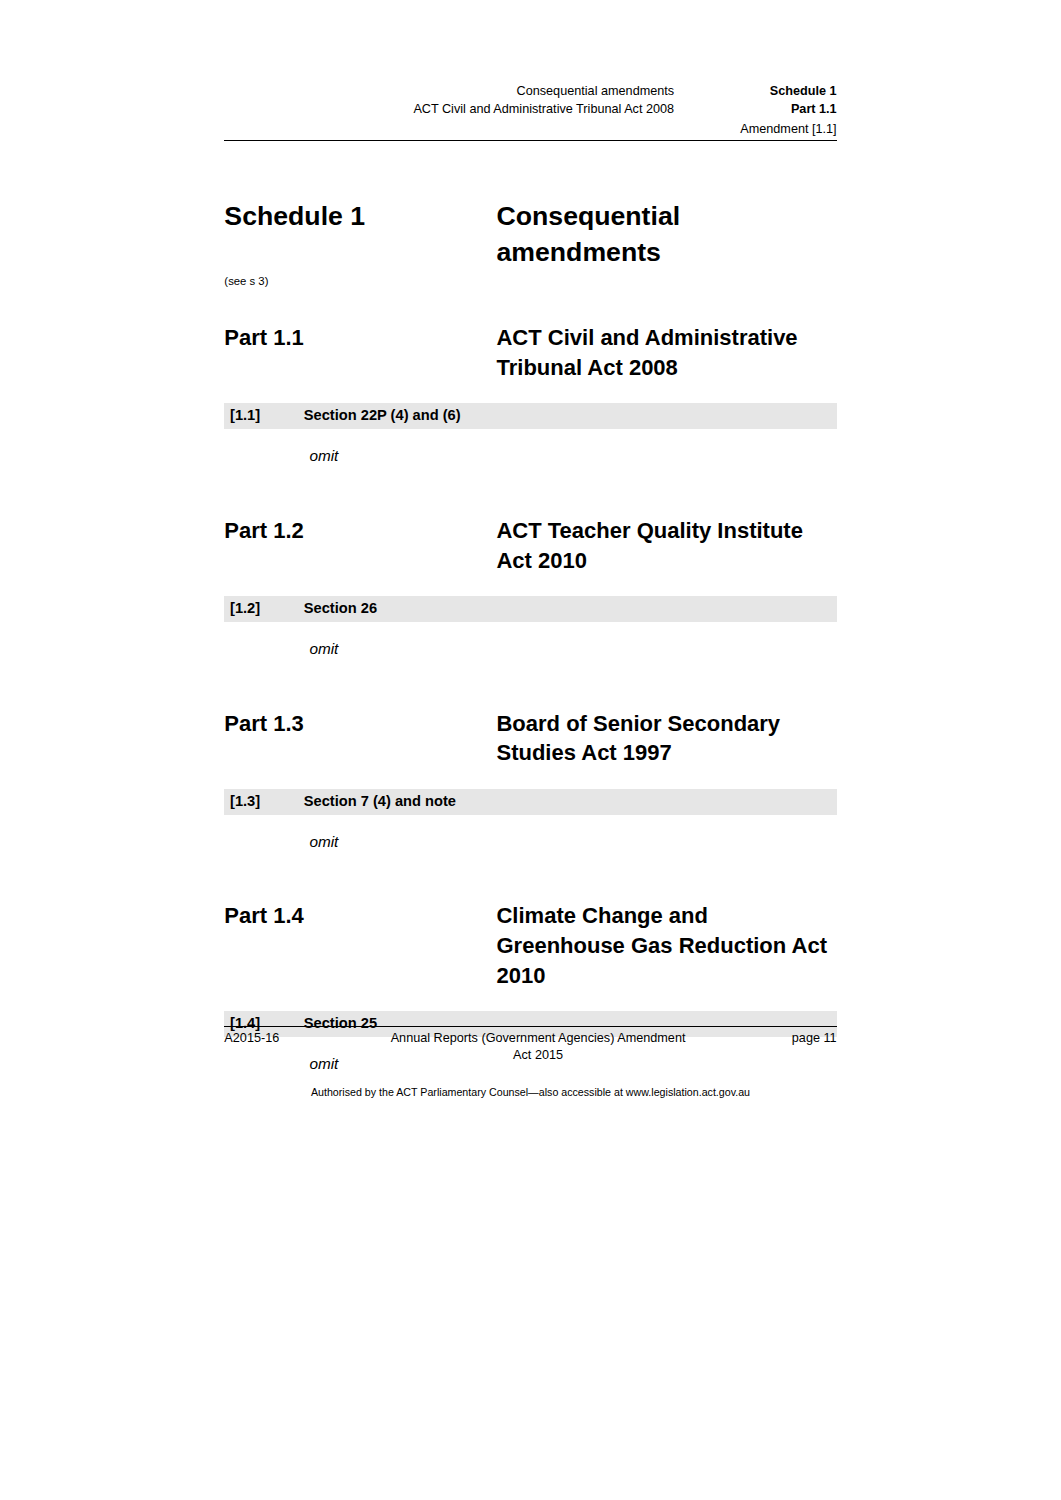| Consequential amendments | Schedule 1 |
| ACT Civil and Administrative Tribunal Act 2008 | Part 1.1 |
Amendment [1.1]
Schedule 1
Consequential amendments
(see s 3)
Part 1.1
ACT Civil and Administrative Tribunal Act 2008
[1.1]
Section 22P (4) and (6)
omit
Part 1.2
ACT Teacher Quality Institute Act 2010
[1.2]
Section 26
omit
Part 1.3
Board of Senior Secondary Studies Act 1997
[1.3]
Section 7 (4) and note
omit
Part 1.4
Climate Change and Greenhouse Gas Reduction Act 2010
[1.4]
Section 25
omit
| A2015-16 | Annual Reports (Government Agencies) Amendment Act 2015 | page 11 |
Authorised by the ACT Parliamentary Counsel—also accessible at www.legislation.act.gov.au